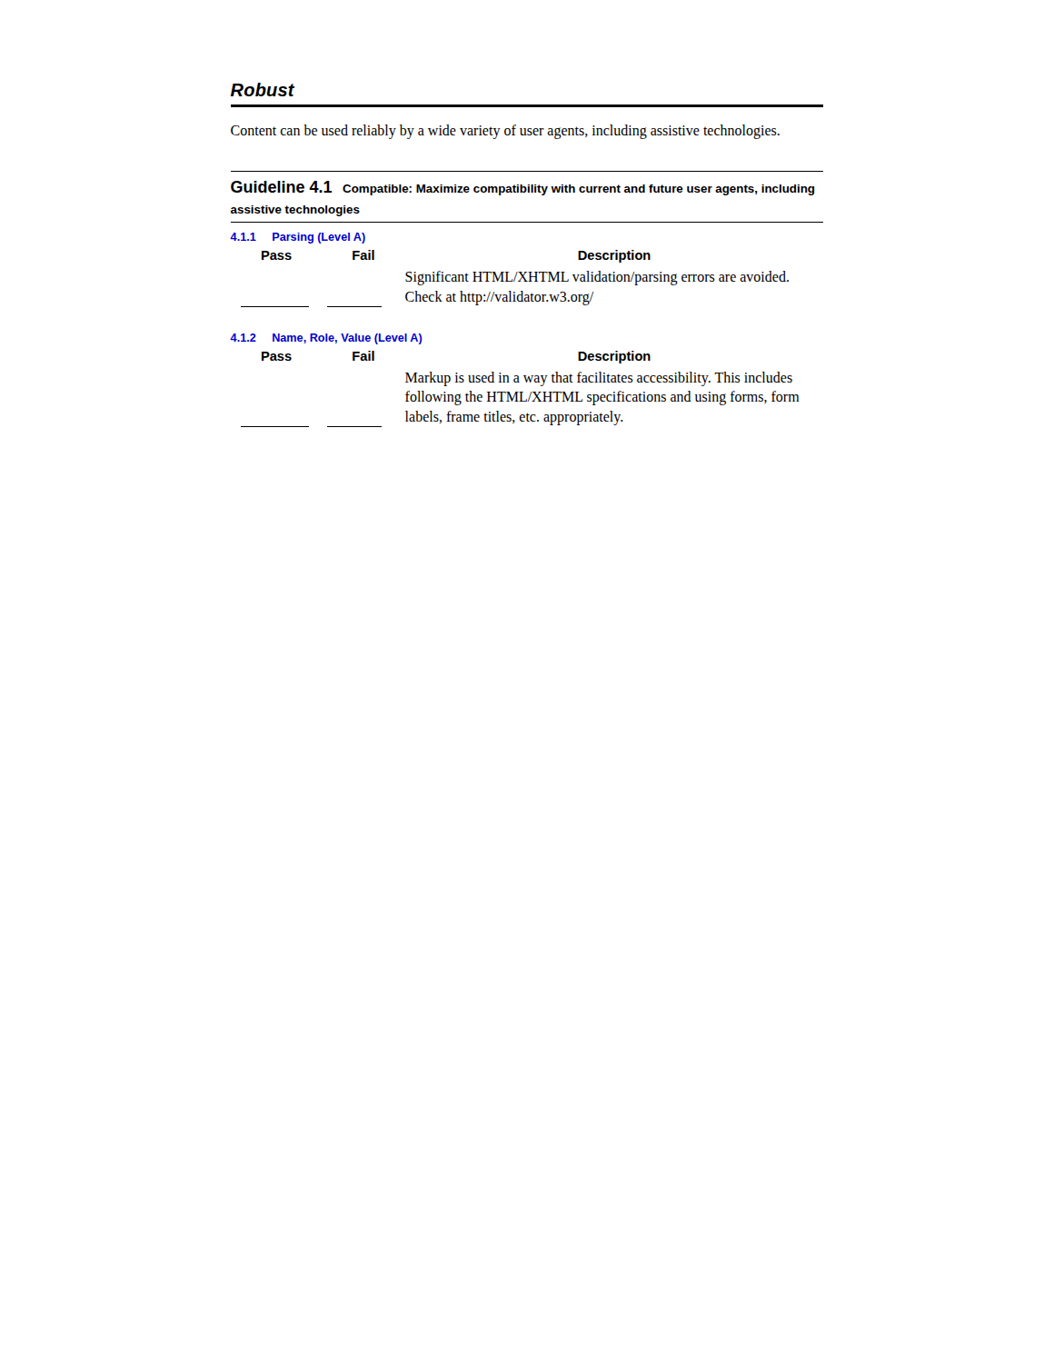Robust
Content can be used reliably by a wide variety of user agents, including assistive technologies.
Guideline 4.1 Compatible: Maximize compatibility with current and future user agents, including assistive technologies
4.1.1 Parsing (Level A)
| Pass | Fail | Description |
| --- | --- | --- |
| | | Significant HTML/XHTML validation/parsing errors are avoided. Check at http://validator.w3.org/ |
4.1.2 Name, Role, Value (Level A)
| Pass | Fail | Description |
| --- | --- | --- |
| | | Markup is used in a way that facilitates accessibility. This includes following the HTML/XHTML specifications and using forms, form labels, frame titles, etc. appropriately. |